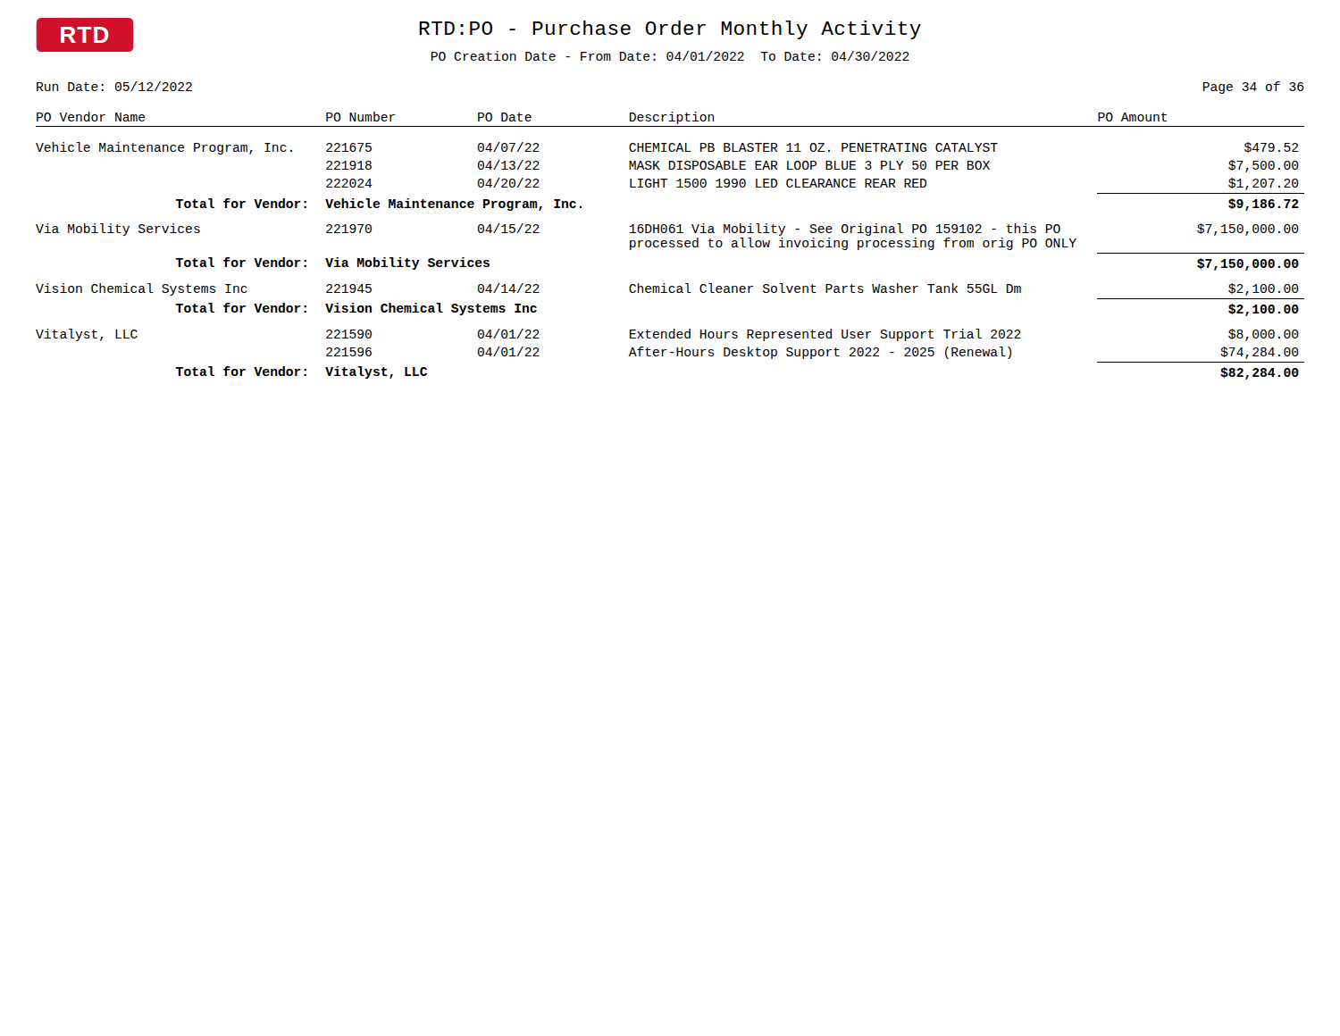RTD
RTD:PO - Purchase Order Monthly Activity
PO Creation Date - From Date: 04/01/2022 To Date: 04/30/2022
Run Date: 05/12/2022
Page 34 of 36
| PO Vendor Name | PO Number | PO Date | Description | PO Amount |
| --- | --- | --- | --- | --- |
| Vehicle Maintenance Program, Inc. | 221675 | 04/07/22 | CHEMICAL PB BLASTER 11 OZ. PENETRATING CATALYST | $479.52 |
| | 221918 | 04/13/22 | MASK DISPOSABLE EAR LOOP BLUE 3 PLY 50 PER BOX | $7,500.00 |
| | 222024 | 04/20/22 | LIGHT 1500 1990 LED CLEARANCE REAR RED | $1,207.20 |
| Total for Vendor: | Vehicle Maintenance Program, Inc. | $9,186.72 |
| Via Mobility Services | 221970 | 04/15/22 | 16DH061 Via Mobility - See Original PO 159102 - this PO processed to allow invoicing processing from orig PO ONLY | $7,150,000.00 |
| Total for Vendor: | Via Mobility Services | $7,150,000.00 |
| Vision Chemical Systems Inc | 221945 | 04/14/22 | Chemical Cleaner Solvent Parts Washer Tank 55GL Dm | $2,100.00 |
| Total for Vendor: | Vision Chemical Systems Inc | $2,100.00 |
| Vitalyst, LLC | 221590 | 04/01/22 | Extended Hours Represented User Support Trial 2022 | $8,000.00 |
| | 221596 | 04/01/22 | After-Hours Desktop Support 2022 - 2025 (Renewal) | $74,284.00 |
| Total for Vendor: | Vitalyst, LLC | $82,284.00 |